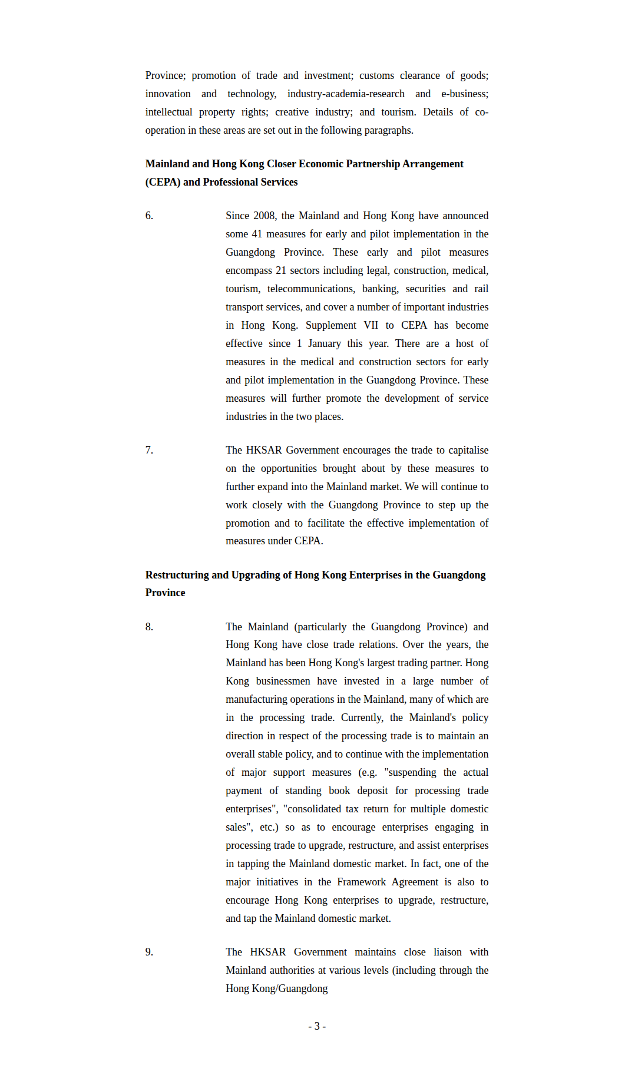Province; promotion of trade and investment; customs clearance of goods; innovation and technology, industry-academia-research and e-business; intellectual property rights; creative industry; and tourism. Details of co-operation in these areas are set out in the following paragraphs.
Mainland and Hong Kong Closer Economic Partnership Arrangement (CEPA) and Professional Services
6.
Since 2008, the Mainland and Hong Kong have announced some 41 measures for early and pilot implementation in the Guangdong Province. These early and pilot measures encompass 21 sectors including legal, construction, medical, tourism, telecommunications, banking, securities and rail transport services, and cover a number of important industries in Hong Kong. Supplement VII to CEPA has become effective since 1 January this year. There are a host of measures in the medical and construction sectors for early and pilot implementation in the Guangdong Province. These measures will further promote the development of service industries in the two places.
7.
The HKSAR Government encourages the trade to capitalise on the opportunities brought about by these measures to further expand into the Mainland market. We will continue to work closely with the Guangdong Province to step up the promotion and to facilitate the effective implementation of measures under CEPA.
Restructuring and Upgrading of Hong Kong Enterprises in the Guangdong Province
8.
The Mainland (particularly the Guangdong Province) and Hong Kong have close trade relations. Over the years, the Mainland has been Hong Kong's largest trading partner. Hong Kong businessmen have invested in a large number of manufacturing operations in the Mainland, many of which are in the processing trade. Currently, the Mainland's policy direction in respect of the processing trade is to maintain an overall stable policy, and to continue with the implementation of major support measures (e.g. "suspending the actual payment of standing book deposit for processing trade enterprises", "consolidated tax return for multiple domestic sales", etc.) so as to encourage enterprises engaging in processing trade to upgrade, restructure, and assist enterprises in tapping the Mainland domestic market. In fact, one of the major initiatives in the Framework Agreement is also to encourage Hong Kong enterprises to upgrade, restructure, and tap the Mainland domestic market.
9.
The HKSAR Government maintains close liaison with Mainland authorities at various levels (including through the Hong Kong/Guangdong
- 3 -